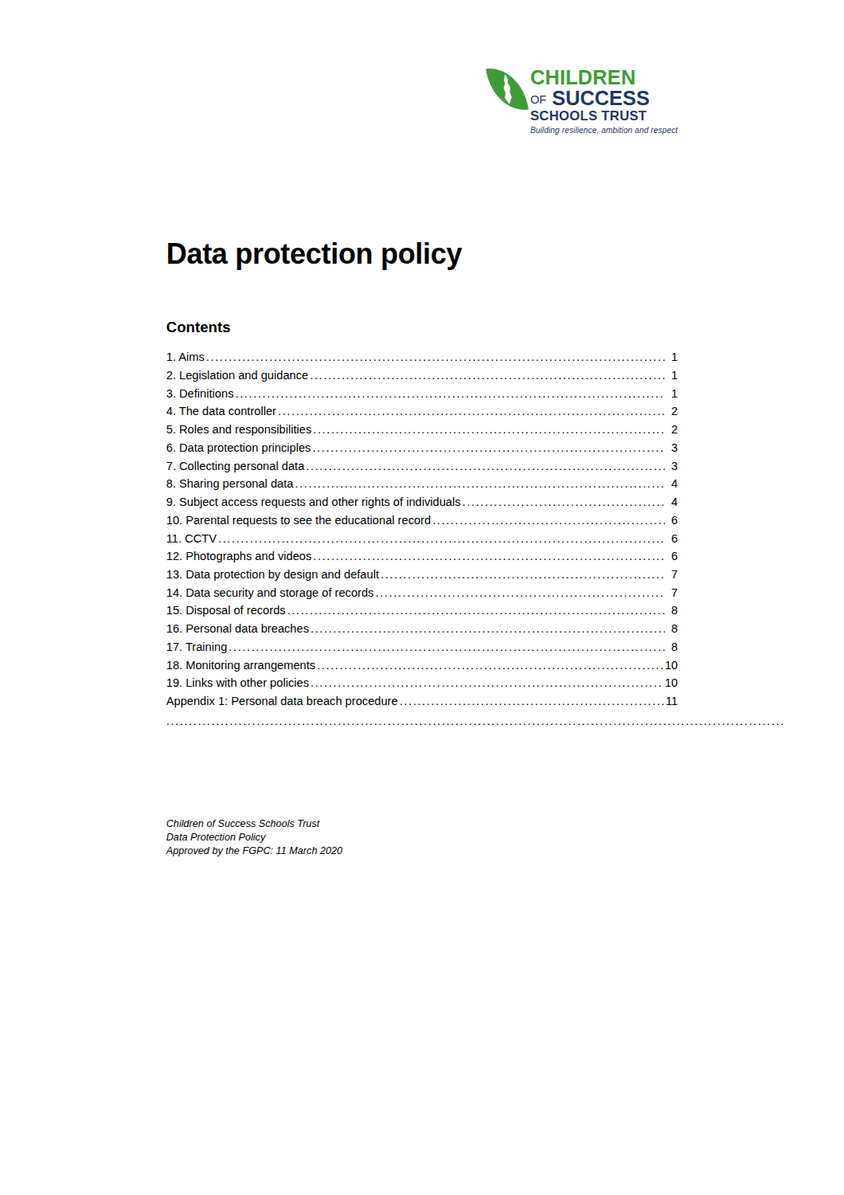CHILDREN
OF SUCCESS
SCHOOLS TRUST
Building resilience, ambition and respect
Data protection policy
Contents
1. Aims.................................................................................................................................. 1
2. Legislation and guidance..................................................................................................... 1
3. Definitions................................................................................................................................ 1
4. The data controller................................................................................................................ 2
5. Roles and responsibilities.................................................................................................... 2
6. Data protection principles..................................................................................................... 3
7. Collecting personal data....................................................................................................... 3
8. Sharing personal data.......................................................................................................... 4
9. Subject access requests and other rights of individuals........................................................ 4
10. Parental requests to see the educational record.................................................................. 6
11. CCTV.................................................................................................................................... 6
12. Photographs and videos.................................................................................................... 6
13. Data protection by design and default................................................................................ 7
14. Data security and storage of records.................................................................................... 7
15. Disposal of records............................................................................................................ 8
16. Personal data breaches..................................................................................................... 8
17. Training.................................................................................................................................. 8
18. Monitoring arrangements.................................................................................................. 10
19. Links with other policies.................................................................................................. 10
Appendix 1: Personal data breach procedure......................................................................... 11
.........................................................................................................................................
Children of Success Schools Trust
Data Protection Policy
Approved by the FGPC: 11 March 2020